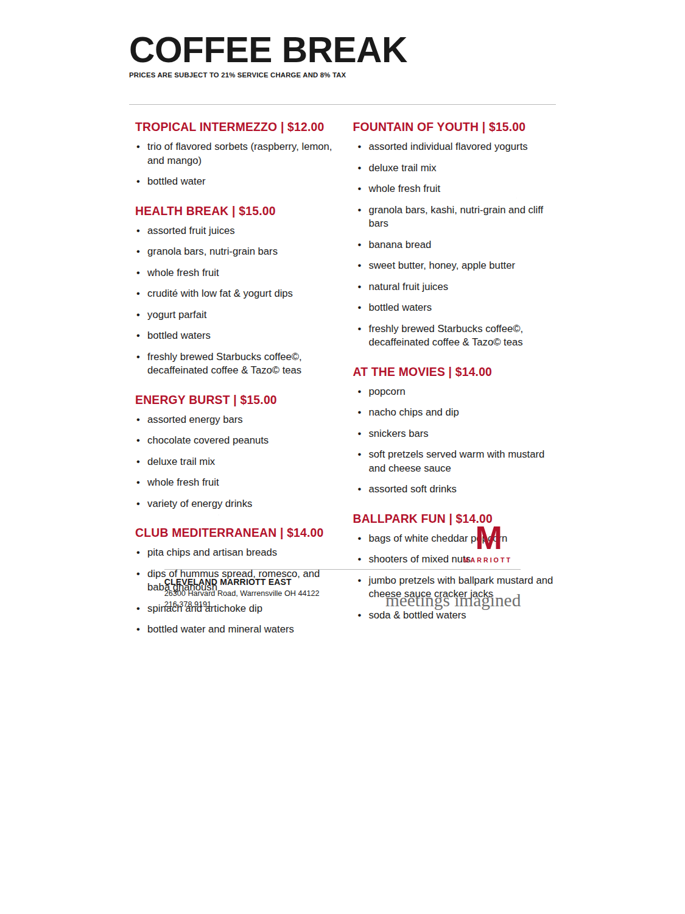COFFEE BREAK
PRICES ARE SUBJECT TO 21% SERVICE CHARGE AND 8% TAX
TROPICAL INTERMEZZO | $12.00
trio of flavored sorbets (raspberry, lemon, and mango)
bottled water
HEALTH BREAK | $15.00
assorted fruit juices
granola bars, nutri-grain bars
whole fresh fruit
crudité with low fat & yogurt dips
yogurt parfait
bottled waters
freshly brewed Starbucks coffee©, decaffeinated coffee & Tazo© teas
ENERGY BURST | $15.00
assorted energy bars
chocolate covered peanuts
deluxe trail mix
whole fresh fruit
variety of energy drinks
CLUB MEDITERRANEAN | $14.00
pita chips and artisan breads
dips of hummus spread, romesco, and baba ghanoush
spinach and artichoke dip
bottled water and mineral waters
FOUNTAIN OF YOUTH | $15.00
assorted individual flavored yogurts
deluxe trail mix
whole fresh fruit
granola bars, kashi, nutri-grain and cliff bars
banana bread
sweet butter, honey, apple butter
natural fruit juices
bottled waters
freshly brewed Starbucks coffee©, decaffeinated coffee & Tazo© teas
AT THE MOVIES | $14.00
popcorn
nacho chips and dip
snickers bars
soft pretzels served warm with mustard and cheese sauce
assorted soft drinks
BALLPARK FUN | $14.00
bags of white cheddar popcorn
shooters of mixed nuts
jumbo pretzels with ballpark mustard and cheese sauce cracker jacks
soda & bottled waters
M
MARRIOTT
CLEVELAND MARRIOTT EAST
26300 Harvard Road, Warrensville OH 44122
216.378.9191
meetings imagined